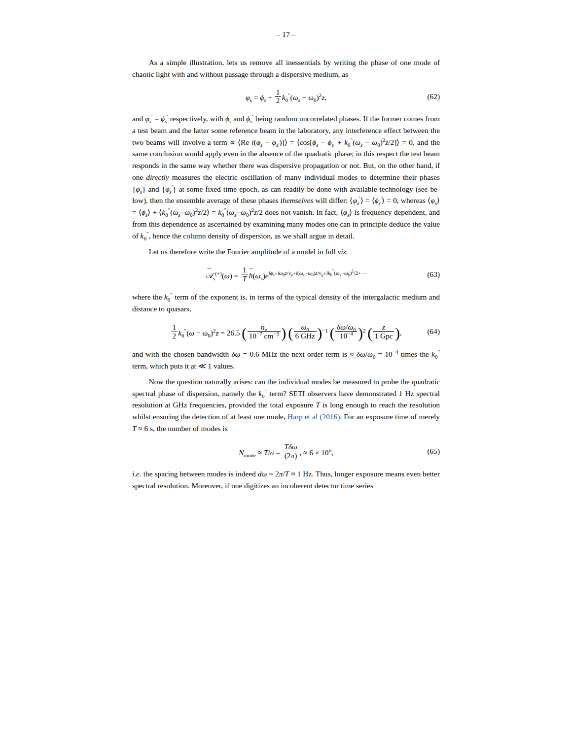– 17 –
As a simple illustration, lets us remove all inessentials by writing the phase of one mode of chaotic light with and without passage through a dispersive medium, as
φs = ϕs + 12 k0″(ωs − ω0)2z, (62)
and φs′ = ϕs′ respectively, with ϕs and ϕs′ being random uncorrelated phases. If the former comes from a test beam and the latter some reference beam in the laboratory, any interference effect between the two beams will involve a term ∝ ⟨Re i(φs − φs′)]⟩ = ⟨cos[ϕs − ϕs′ + k0″(ωs − ω0)2z/2]⟩ = 0, and the same conclusion would apply even in the absence of the quadratic phase; in this respect the test beam responds in the same way whether there was dispersive propagation or not. But, on the other hand, if one directly measures the electric oscillation of many individual modes to determine their phases {φs} and {φs′} at some fixed time epoch, as can readily be done with available technology (see below), then the ensemble average of these phases themselves will differ: ⟨φs′⟩ = ⟨ϕs′⟩ = 0, whereas ⟨φs⟩ = ⟨ϕs⟩ + ⟨k0″(ωs−ω0)2z/2⟩ = k0″(ωs−ω0)2z/2 does not vanish. In fact, ⟨φs⟩ is frequency dependent, and from this dependence as ascertained by examining many modes one can in principle deduce the value of k0″, hence the column density of dispersion, as we shall argue in detail.
Let us therefore write the Fourier amplitude of a model in full viz.
𝒜s(+)(ω) = 1 T h(ωs)eiϕs+iω0z/vp+i(ωs−ω0)z/vg+ik0″(ωs−ω0)2/2+··· (63)
where the k0″ term of the exponent is, in terms of the typical density of the intergalactic medium and distance to quasars,
12 k0″(ω − ω0)2z = 26.5 (ne 10−7 cm−3) (ω06 GHz)−1 (δω/ω010−4)2 (z 1 Gpc), (64)
and with the chosen bandwidth δω = 0.6 MHz the next order term is ≈ δω/ω0 = 10−4 times the k0″ term, which puts it at ≪ 1 values.
Now the question naturally arises: can the individual modes be measured to probe the quadratic spectral phase of dispersion, namely the k0″ term? SETI observers have demonstrated 1 Hz spectral resolution at GHz frequencies, provided the total exposure T is long enough to reach the resolution whilst ensuring the detection of at least one mode, Harp et al (2016). For an exposure time of merely T ≈ 6 s, the number of modes is
Nmode ≈ T/σ = Tδω(2π), ≈ 6 × 106, (65)
i.e. the spacing between modes is indeed dω = 2π/T ≈ 1 Hz. Thus, longer exposure means even better spectral resolution. Moreover, if one digitizes an incoherent detector time series